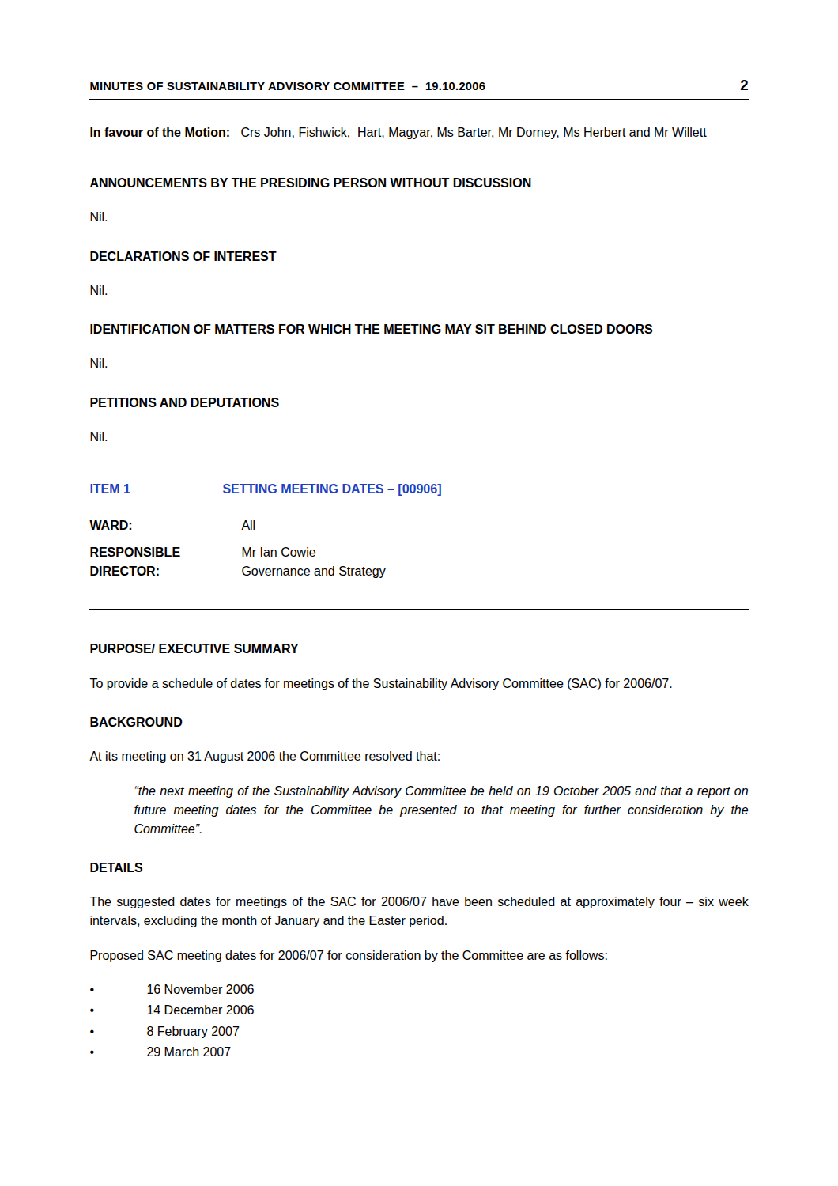MINUTES OF SUSTAINABILITY ADVISORY COMMITTEE – 19.10.2006 2
In favour of the Motion: Crs John, Fishwick, Hart, Magyar, Ms Barter, Mr Dorney, Ms Herbert and Mr Willett
Announcements by the Presiding Person without Discussion
Nil.
Declarations of Interest
Nil.
Identification of Matters for which the Meeting may sit behind Closed Doors
Nil.
Petitions and Deputations
Nil.
ITEM 1 SETTING MEETING DATES – [00906]
| Ward: | All |
| Responsible Director: | Mr Ian Cowie Governance and Strategy |
Purpose/ Executive Summary
To provide a schedule of dates for meetings of the Sustainability Advisory Committee (SAC) for 2006/07.
Background
At its meeting on 31 August 2006 the Committee resolved that:
“the next meeting of the Sustainability Advisory Committee be held on 19 October 2005 and that a report on future meeting dates for the Committee be presented to that meeting for further consideration by the Committee”.
Details
The suggested dates for meetings of the SAC for 2006/07 have been scheduled at approximately four – six week intervals, excluding the month of January and the Easter period.
Proposed SAC meeting dates for 2006/07 for consideration by the Committee are as follows:
16 November 2006
14 December 2006
8 February 2007
29 March 2007